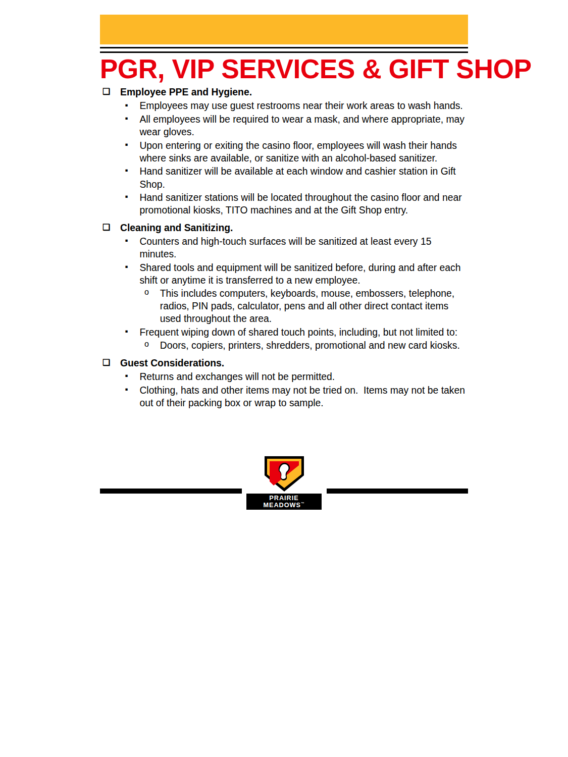PGR, VIP SERVICES & GIFT SHOP
Employee PPE and Hygiene.
Employees may use guest restrooms near their work areas to wash hands.
All employees will be required to wear a mask, and where appropriate, may wear gloves.
Upon entering or exiting the casino floor, employees will wash their hands where sinks are available, or sanitize with an alcohol-based sanitizer.
Hand sanitizer will be available at each window and cashier station in Gift Shop.
Hand sanitizer stations will be located throughout the casino floor and near promotional kiosks, TITO machines and at the Gift Shop entry.
Cleaning and Sanitizing.
Counters and high-touch surfaces will be sanitized at least every 15 minutes.
Shared tools and equipment will be sanitized before, during and after each shift or anytime it is transferred to a new employee.
This includes computers, keyboards, mouse, embossers, telephone, radios, PIN pads, calculator, pens and all other direct contact items used throughout the area.
Frequent wiping down of shared touch points, including, but not limited to:
Doors, copiers, printers, shredders, promotional and new card kiosks.
Guest Considerations.
Returns and exchanges will not be permitted.
Clothing, hats and other items may not be tried on. Items may not be taken out of their packing box or wrap to sample.
PRAIRIE MEADOWS™